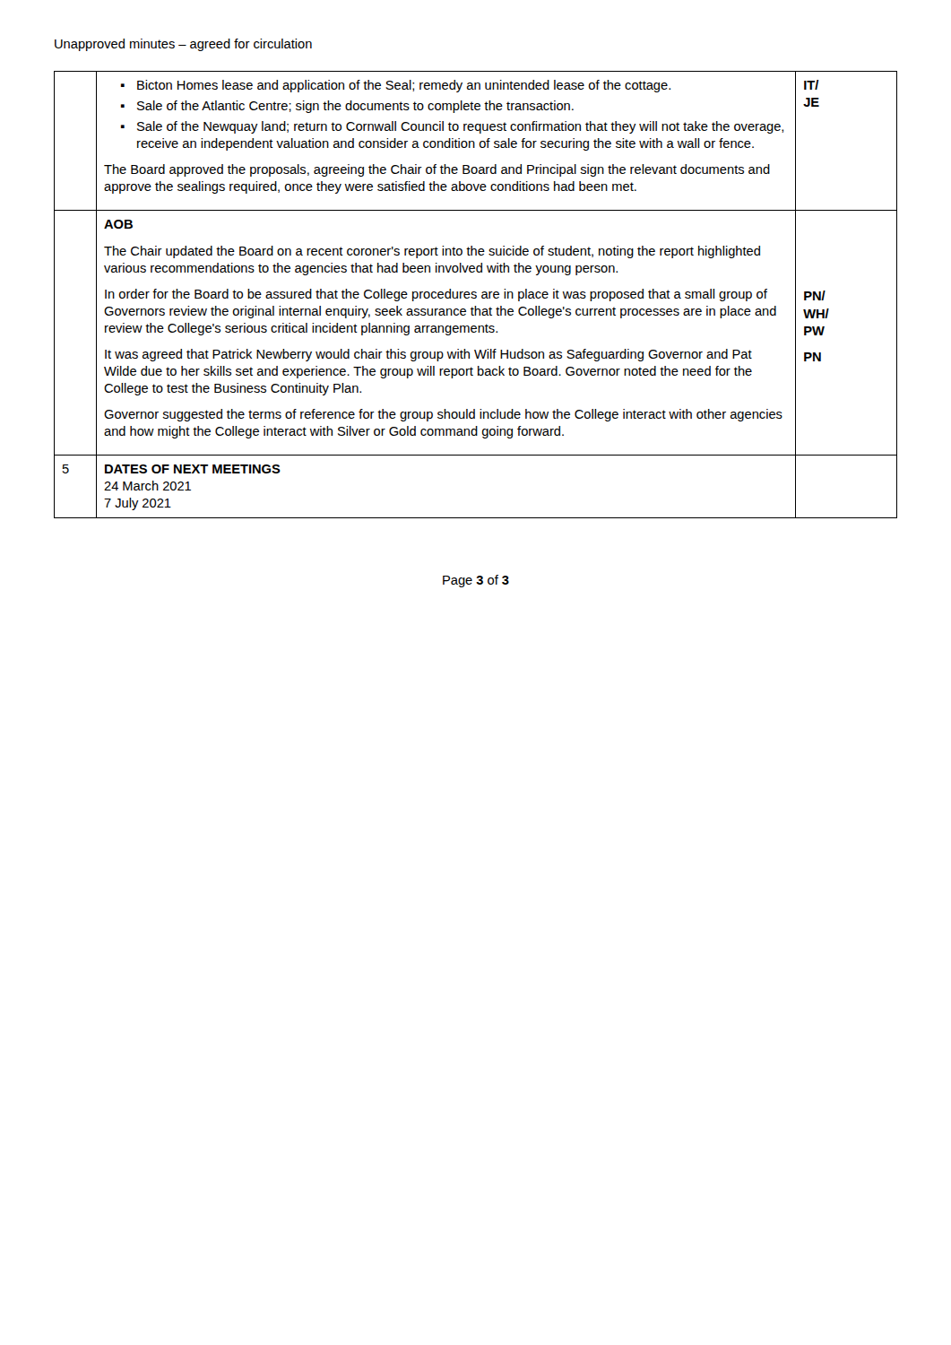Unapproved minutes – agreed for circulation
| | Bicton Homes lease and application of the Seal; remedy an unintended lease of the cottage. Sale of the Atlantic Centre; sign the documents to complete the transaction. Sale of the Newquay land; return to Cornwall Council to request confirmation that they will not take the overage, receive an independent valuation and consider a condition of sale for securing the site with a wall or fence. The Board approved the proposals, agreeing the Chair of the Board and Principal sign the relevant documents and approve the sealings required, once they were satisfied the above conditions had been met. | IT/ JE |
| | AOB The Chair updated the Board on a recent coroner's report into the suicide of student, noting the report highlighted various recommendations to the agencies that had been involved with the young person. In order for the Board to be assured that the College procedures are in place it was proposed that a small group of Governors review the original internal enquiry, seek assurance that the College's current processes are in place and review the College's serious critical incident planning arrangements. It was agreed that Patrick Newberry would chair this group with Wilf Hudson as Safeguarding Governor and Pat Wilde due to her skills set and experience. The group will report back to Board. Governor noted the need for the College to test the Business Continuity Plan. Governor suggested the terms of reference for the group should include how the College interact with other agencies and how might the College interact with Silver or Gold command going forward. | PN/ WH/ PW PN |
| 5 | DATES OF NEXT MEETINGS 24 March 2021 7 July 2021 | |
Page 3 of 3